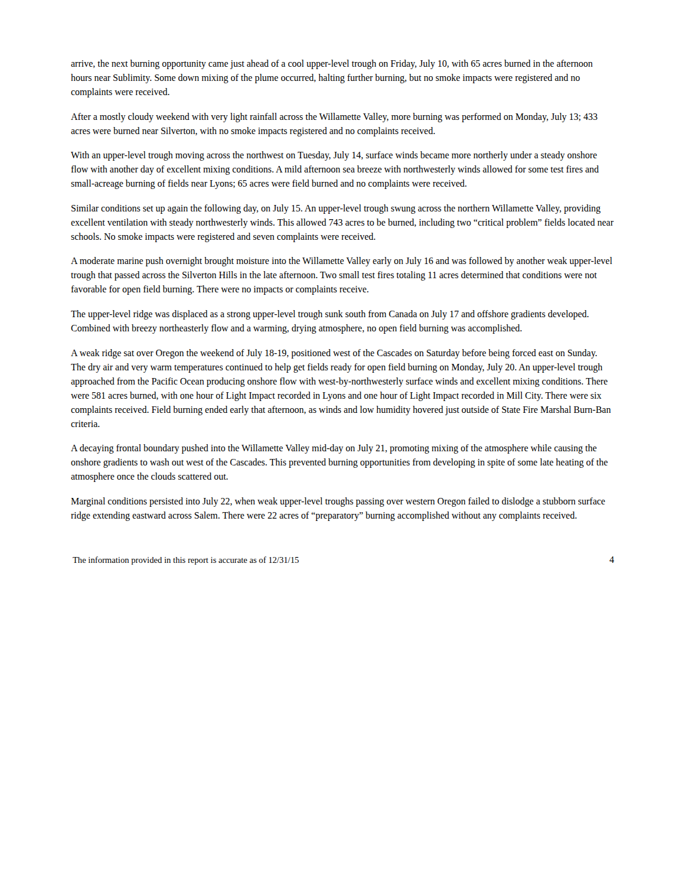arrive, the next burning opportunity came just ahead of a cool upper-level trough on Friday, July 10, with 65 acres burned in the afternoon hours near Sublimity. Some down mixing of the plume occurred, halting further burning, but no smoke impacts were registered and no complaints were received.
After a mostly cloudy weekend with very light rainfall across the Willamette Valley, more burning was performed on Monday, July 13; 433 acres were burned near Silverton, with no smoke impacts registered and no complaints received.
With an upper-level trough moving across the northwest on Tuesday, July 14, surface winds became more northerly under a steady onshore flow with another day of excellent mixing conditions. A mild afternoon sea breeze with northwesterly winds allowed for some test fires and small-acreage burning of fields near Lyons; 65 acres were field burned and no complaints were received.
Similar conditions set up again the following day, on July 15. An upper-level trough swung across the northern Willamette Valley, providing excellent ventilation with steady northwesterly winds. This allowed 743 acres to be burned, including two “critical problem” fields located near schools. No smoke impacts were registered and seven complaints were received.
A moderate marine push overnight brought moisture into the Willamette Valley early on July 16 and was followed by another weak upper-level trough that passed across the Silverton Hills in the late afternoon. Two small test fires totaling 11 acres determined that conditions were not favorable for open field burning. There were no impacts or complaints receive.
The upper-level ridge was displaced as a strong upper-level trough sunk south from Canada on July 17 and offshore gradients developed. Combined with breezy northeasterly flow and a warming, drying atmosphere, no open field burning was accomplished.
A weak ridge sat over Oregon the weekend of July 18-19, positioned west of the Cascades on Saturday before being forced east on Sunday. The dry air and very warm temperatures continued to help get fields ready for open field burning on Monday, July 20. An upper-level trough approached from the Pacific Ocean producing onshore flow with west-by-northwesterly surface winds and excellent mixing conditions. There were 581 acres burned, with one hour of Light Impact recorded in Lyons and one hour of Light Impact recorded in Mill City. There were six complaints received. Field burning ended early that afternoon, as winds and low humidity hovered just outside of State Fire Marshal Burn-Ban criteria.
A decaying frontal boundary pushed into the Willamette Valley mid-day on July 21, promoting mixing of the atmosphere while causing the onshore gradients to wash out west of the Cascades. This prevented burning opportunities from developing in spite of some late heating of the atmosphere once the clouds scattered out.
Marginal conditions persisted into July 22, when weak upper-level troughs passing over western Oregon failed to dislodge a stubborn surface ridge extending eastward across Salem. There were 22 acres of “preparatory” burning accomplished without any complaints received.
The information provided in this report is accurate as of 12/31/15 4